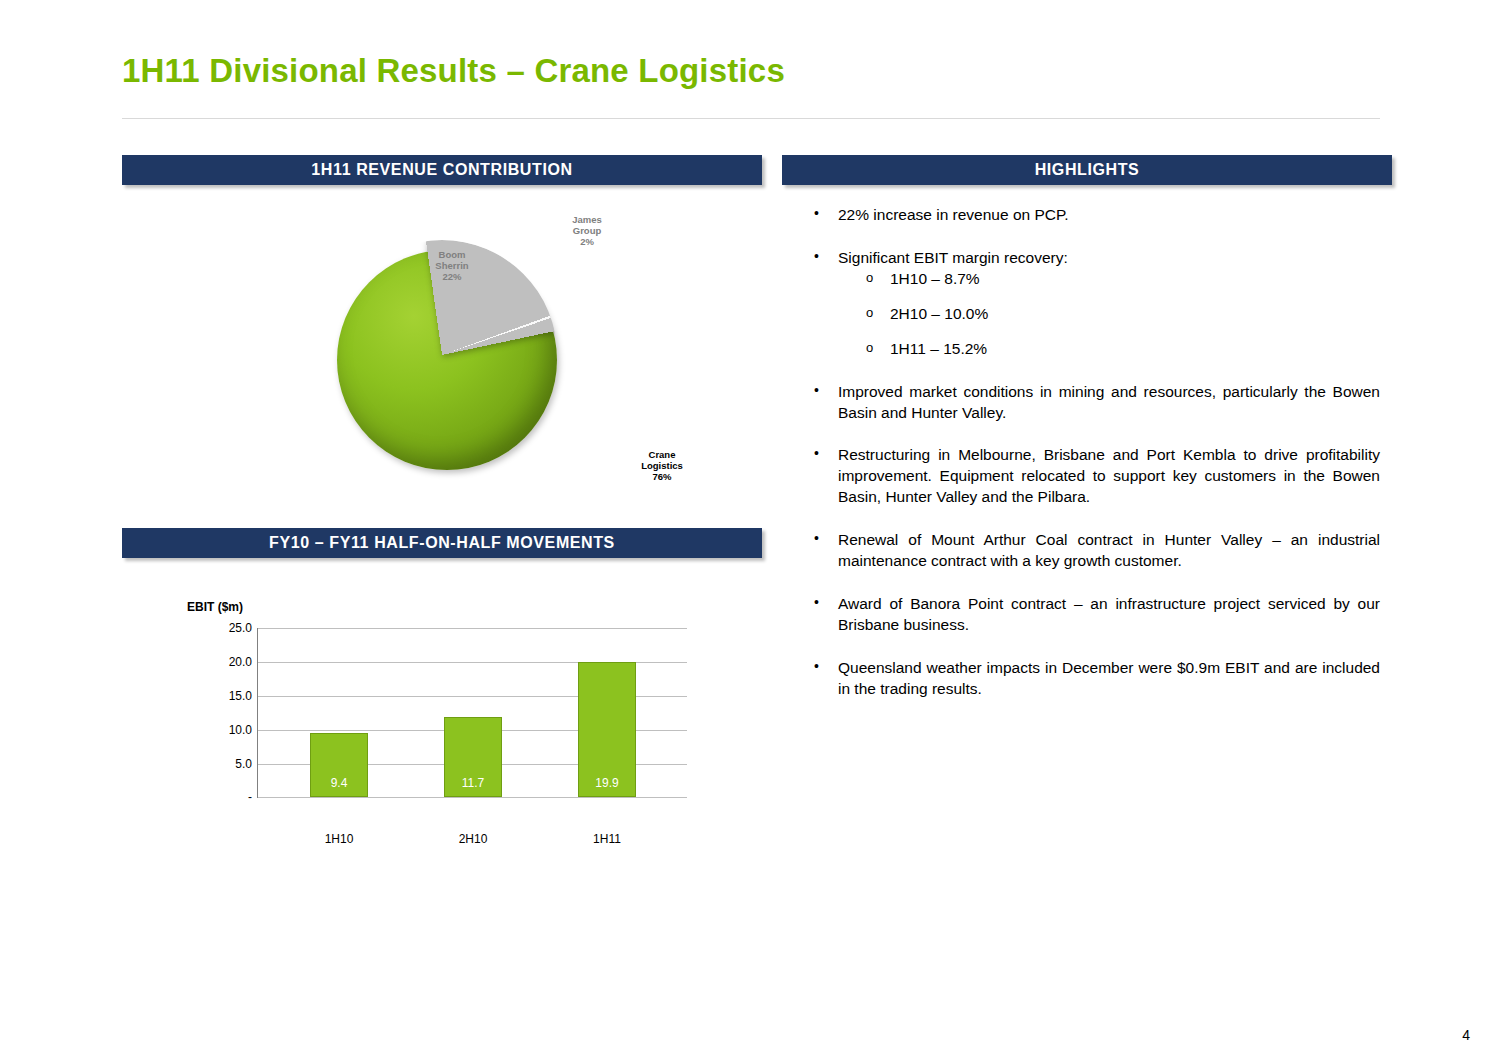1H11 Divisional Results – Crane Logistics
1H11 REVENUE CONTRIBUTION
HIGHLIGHTS
FY10 – FY11 HALF-ON-HALF MOVEMENTS
James
Group
2%
Boom
Sherrin
22%
Crane
Logistics
76%
EBIT ($m)
25.0
20.0
15.0
10.0
5.0
-
9.4
11.7
19.9
1H10
2H10
1H11
22% increase in revenue on PCP.
Significant EBIT margin recovery:
1H10 – 8.7%
2H10 – 10.0%
1H11 – 15.2%
Improved market conditions in mining and resources, particularly the Bowen Basin and Hunter Valley.
Restructuring in Melbourne, Brisbane and Port Kembla to drive profitability improvement. Equipment relocated to support key customers in the Bowen Basin, Hunter Valley and the Pilbara.
Renewal of Mount Arthur Coal contract in Hunter Valley – an industrial maintenance contract with a key growth customer.
Award of Banora Point contract – an infrastructure project serviced by our Brisbane business.
Queensland weather impacts in December were $0.9m EBIT and are included in the trading results.
4